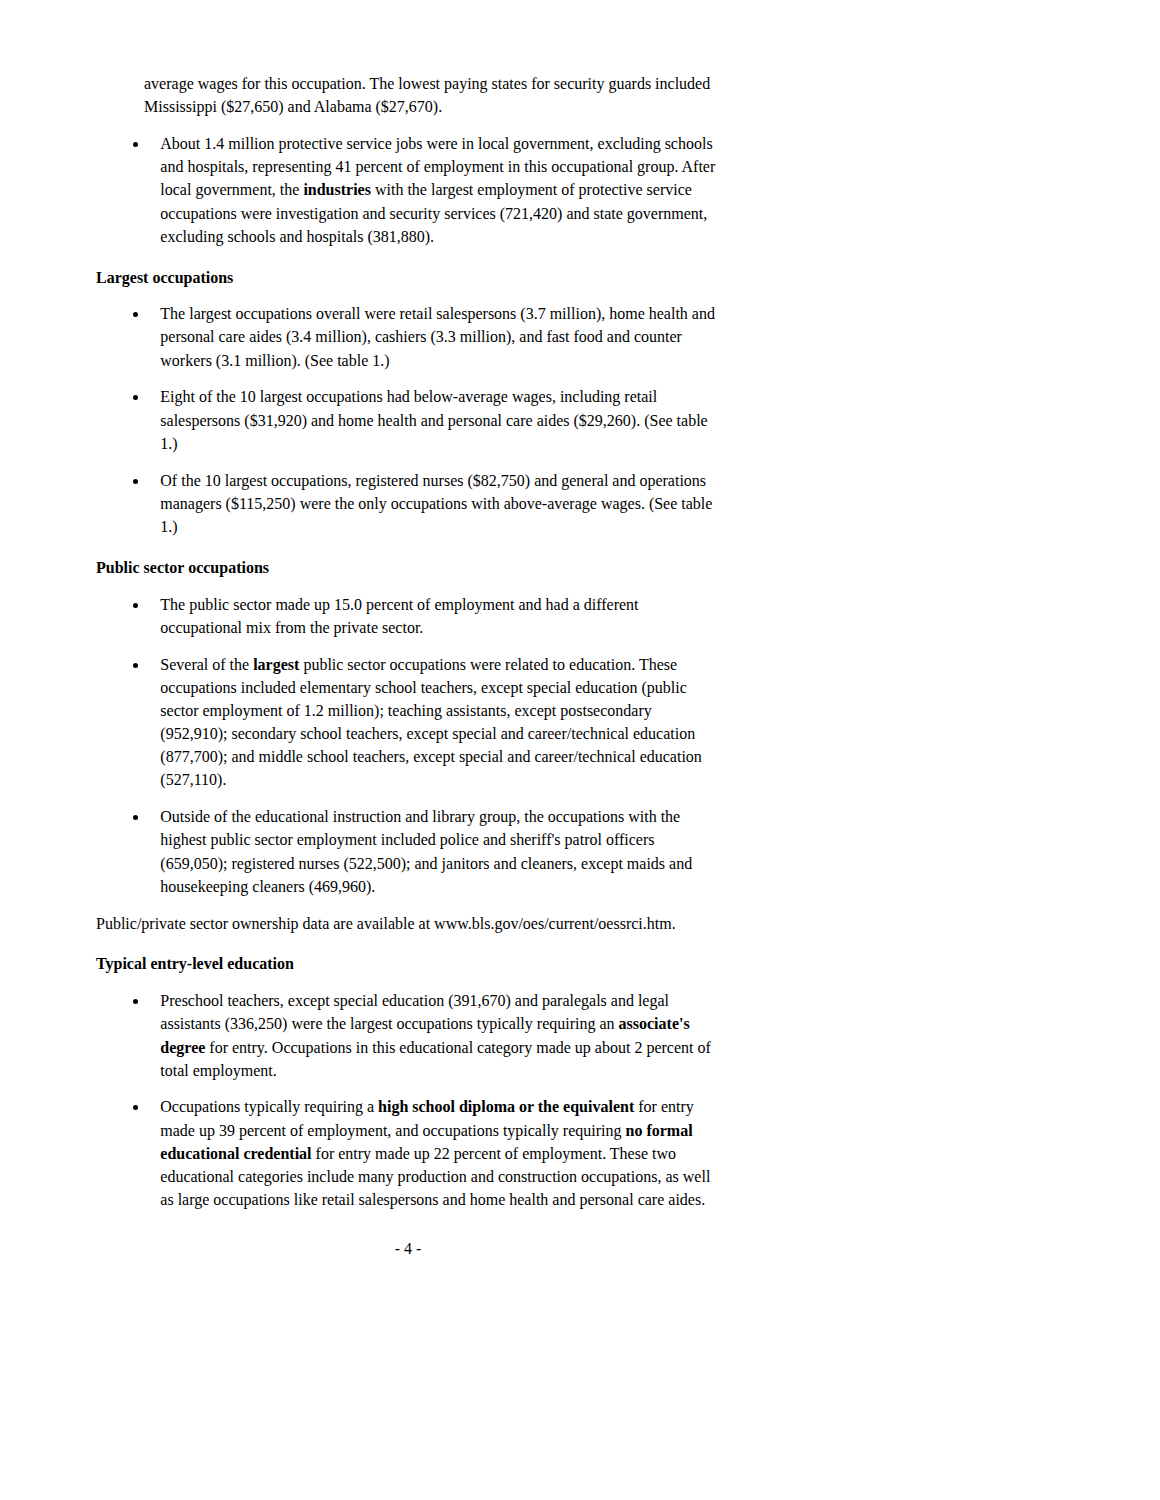average wages for this occupation. The lowest paying states for security guards included Mississippi ($27,650) and Alabama ($27,670).
About 1.4 million protective service jobs were in local government, excluding schools and hospitals, representing 41 percent of employment in this occupational group. After local government, the industries with the largest employment of protective service occupations were investigation and security services (721,420) and state government, excluding schools and hospitals (381,880).
Largest occupations
The largest occupations overall were retail salespersons (3.7 million), home health and personal care aides (3.4 million), cashiers (3.3 million), and fast food and counter workers (3.1 million). (See table 1.)
Eight of the 10 largest occupations had below-average wages, including retail salespersons ($31,920) and home health and personal care aides ($29,260). (See table 1.)
Of the 10 largest occupations, registered nurses ($82,750) and general and operations managers ($115,250) were the only occupations with above-average wages. (See table 1.)
Public sector occupations
The public sector made up 15.0 percent of employment and had a different occupational mix from the private sector.
Several of the largest public sector occupations were related to education. These occupations included elementary school teachers, except special education (public sector employment of 1.2 million); teaching assistants, except postsecondary (952,910); secondary school teachers, except special and career/technical education (877,700); and middle school teachers, except special and career/technical education (527,110).
Outside of the educational instruction and library group, the occupations with the highest public sector employment included police and sheriff's patrol officers (659,050); registered nurses (522,500); and janitors and cleaners, except maids and housekeeping cleaners (469,960).
Public/private sector ownership data are available at www.bls.gov/oes/current/oessrci.htm.
Typical entry-level education
Preschool teachers, except special education (391,670) and paralegals and legal assistants (336,250) were the largest occupations typically requiring an associate's degree for entry. Occupations in this educational category made up about 2 percent of total employment.
Occupations typically requiring a high school diploma or the equivalent for entry made up 39 percent of employment, and occupations typically requiring no formal educational credential for entry made up 22 percent of employment. These two educational categories include many production and construction occupations, as well as large occupations like retail salespersons and home health and personal care aides.
- 4 -